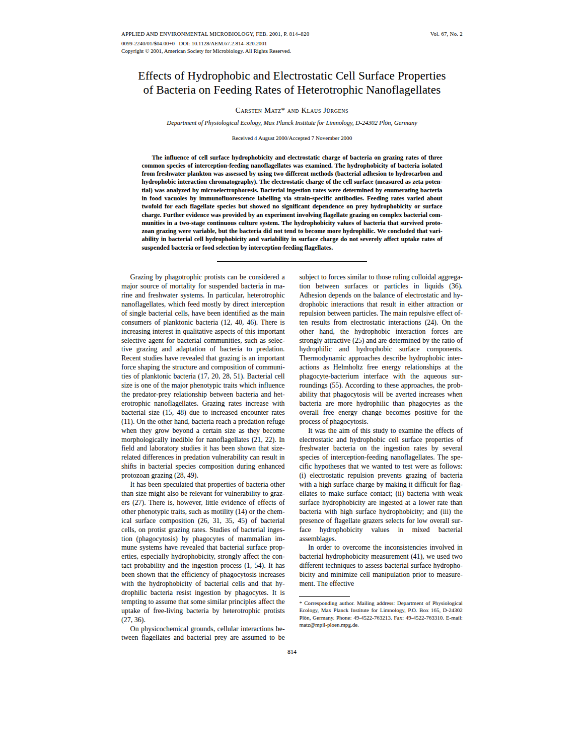Applied and Environmental Microbiology, Feb. 2001, p. 814–820
Vol. 67, No. 2
0099-2240/01/$04.00+0 DOI: 10.1128/AEM.67.2.814–820.2001
Copyright © 2001, American Society for Microbiology. All Rights Reserved.
Effects of Hydrophobic and Electrostatic Cell Surface Properties
of Bacteria on Feeding Rates of Heterotrophic Nanoflagellates
Carsten Matz* and Klaus Jürgens
Department of Physiological Ecology, Max Planck Institute for Limnology, D-24302 Plön, Germany
Received 4 August 2000/Accepted 7 November 2000
The influence of cell surface hydrophobicity and electrostatic charge of bacteria on grazing rates of three common species of interception-feeding nanoflagellates was examined. The hydrophobicity of bacteria isolated from freshwater plankton was assessed by using two different methods (bacterial adhesion to hydrocarbon and hydrophobic interaction chromatography). The electrostatic charge of the cell surface (measured as zeta potential) was analyzed by microelectrophoresis. Bacterial ingestion rates were determined by enumerating bacteria in food vacuoles by immunofluorescence labelling via strain-specific antibodies. Feeding rates varied about twofold for each flagellate species but showed no significant dependence on prey hydrophobicity or surface charge. Further evidence was provided by an experiment involving flagellate grazing on complex bacterial communities in a two-stage continuous culture system. The hydrophobicity values of bacteria that survived protozoan grazing were variable, but the bacteria did not tend to become more hydrophilic. We concluded that variability in bacterial cell hydrophobicity and variability in surface charge do not severely affect uptake rates of suspended bacteria or food selection by interception-feeding flagellates.
Grazing by phagotrophic protists can be considered a major source of mortality for suspended bacteria in marine and freshwater systems. In particular, heterotrophic nanoflagellates, which feed mostly by direct interception of single bacterial cells, have been identified as the main consumers of planktonic bacteria (12, 40, 46). There is increasing interest in qualitative aspects of this important selective agent for bacterial communities, such as selective grazing and adaptation of bacteria to predation. Recent studies have revealed that grazing is an important force shaping the structure and composition of communities of planktonic bacteria (17, 20, 28, 51). Bacterial cell size is one of the major phenotypic traits which influence the predator-prey relationship between bacteria and heterotrophic nanoflagellates. Grazing rates increase with bacterial size (15, 48) due to increased encounter rates (11). On the other hand, bacteria reach a predation refuge when they grow beyond a certain size as they become morphologically inedible for nanoflagellates (21, 22). In field and laboratory studies it has been shown that size-related differences in predation vulnerability can result in shifts in bacterial species composition during enhanced protozoan grazing (28, 49).
It has been speculated that properties of bacteria other than size might also be relevant for vulnerability to grazers (27). There is, however, little evidence of effects of other phenotypic traits, such as motility (14) or the chemical surface composition (26, 31, 35, 45) of bacterial cells, on protist grazing rates. Studies of bacterial ingestion (phagocytosis) by phagocytes of mammalian immune systems have revealed that bacterial surface properties, especially hydrophobicity, strongly affect the contact probability and the ingestion process (1, 54). It has been shown that the efficiency of phagocytosis increases with the hydrophobicity of bacterial cells and that hydrophilic bacteria resist ingestion by phagocytes. It is tempting to assume that some similar principles affect the uptake of free-living bacteria by heterotrophic protists (27, 36).
On physicochemical grounds, cellular interactions between flagellates and bacterial prey are assumed to be subject to forces similar to those ruling colloidal aggregation between surfaces or particles in liquids (36). Adhesion depends on the balance of electrostatic and hydrophobic interactions that result in either attraction or repulsion between particles. The main repulsive effect often results from electrostatic interactions (24). On the other hand, the hydrophobic interaction forces are strongly attractive (25) and are determined by the ratio of hydrophilic and hydrophobic surface components. Thermodynamic approaches describe hydrophobic interactions as Helmholtz free energy relationships at the phagocyte-bacterium interface with the aqueous surroundings (55). According to these approaches, the probability that phagocytosis will be averted increases when bacteria are more hydrophilic than phagocytes as the overall free energy change becomes positive for the process of phagocytosis.
It was the aim of this study to examine the effects of electrostatic and hydrophobic cell surface properties of freshwater bacteria on the ingestion rates by several species of interception-feeding nanoflagellates. The specific hypotheses that we wanted to test were as follows: (i) electrostatic repulsion prevents grazing of bacteria with a high surface charge by making it difficult for flagellates to make surface contact; (ii) bacteria with weak surface hydrophobicity are ingested at a lower rate than bacteria with high surface hydrophobicity; and (iii) the presence of flagellate grazers selects for low overall surface hydrophobicity values in mixed bacterial assemblages.
In order to overcome the inconsistencies involved in bacterial hydrophobicity measurement (41), we used two different techniques to assess bacterial surface hydrophobicity and minimize cell manipulation prior to measurement. The effective
* Corresponding author. Mailing address: Department of Physiological Ecology, Max Planck Institute for Limnology, P.O. Box 165, D-24302 Plön, Germany. Phone: 49-4522-763213. Fax: 49-4522-763310. E-mail: matz@mpil-ploen.mpg.de.
814